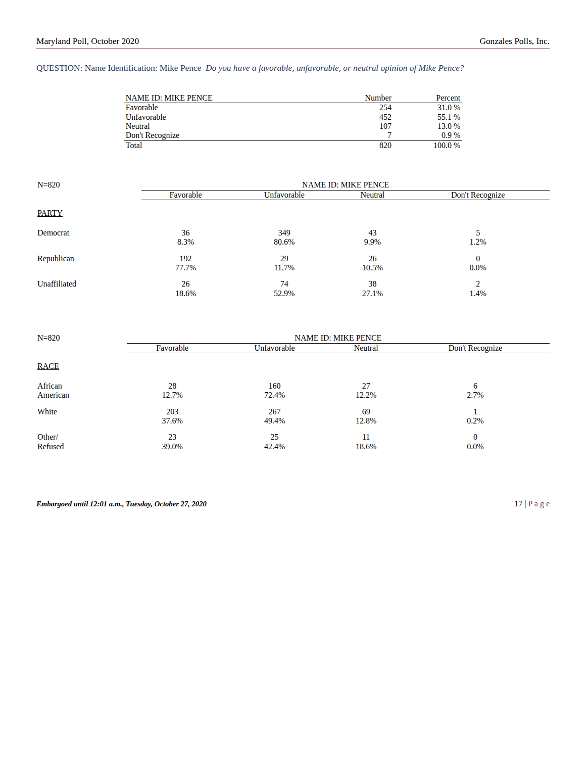Maryland Poll, October 2020
Gonzales Polls, Inc.
QUESTION: Name Identification: Mike Pence Do you have a favorable, unfavorable, or neutral opinion of Mike Pence?
| NAME ID: MIKE PENCE | Number | Percent |
| --- | --- | --- |
| Favorable | 254 | 31.0 % |
| Unfavorable | 452 | 55.1 % |
| Neutral | 107 | 13.0 % |
| Don't Recognize | 7 | 0.9 % |
| Total | 820 | 100.0 % |
| N=820 | NAME ID: MIKE PENCE |
| | Favorable | Unfavorable | Neutral | Don't Recognize |
| PARTY | |
| Democrat | 36 | 349 | 43 | 5 |
| | 8.3% | 80.6% | 9.9% | 1.2% |
| Republican | 192 | 29 | 26 | 0 |
| | 77.7% | 11.7% | 10.5% | 0.0% |
| Unaffiliated | 26 | 74 | 38 | 2 |
| | 18.6% | 52.9% | 27.1% | 1.4% |
| N=820 | NAME ID: MIKE PENCE |
| | Favorable | Unfavorable | Neutral | Don't Recognize |
| RACE | |
| African | 28 | 160 | 27 | 6 |
| American | 12.7% | 72.4% | 12.2% | 2.7% |
| White | 203 | 267 | 69 | 1 |
| | 37.6% | 49.4% | 12.8% | 0.2% |
| Other/ | 23 | 25 | 11 | 0 |
| Refused | 39.0% | 42.4% | 18.6% | 0.0% |
Embargoed until 12:01 a.m., Tuesday, October 27, 2020
17 | P a g e